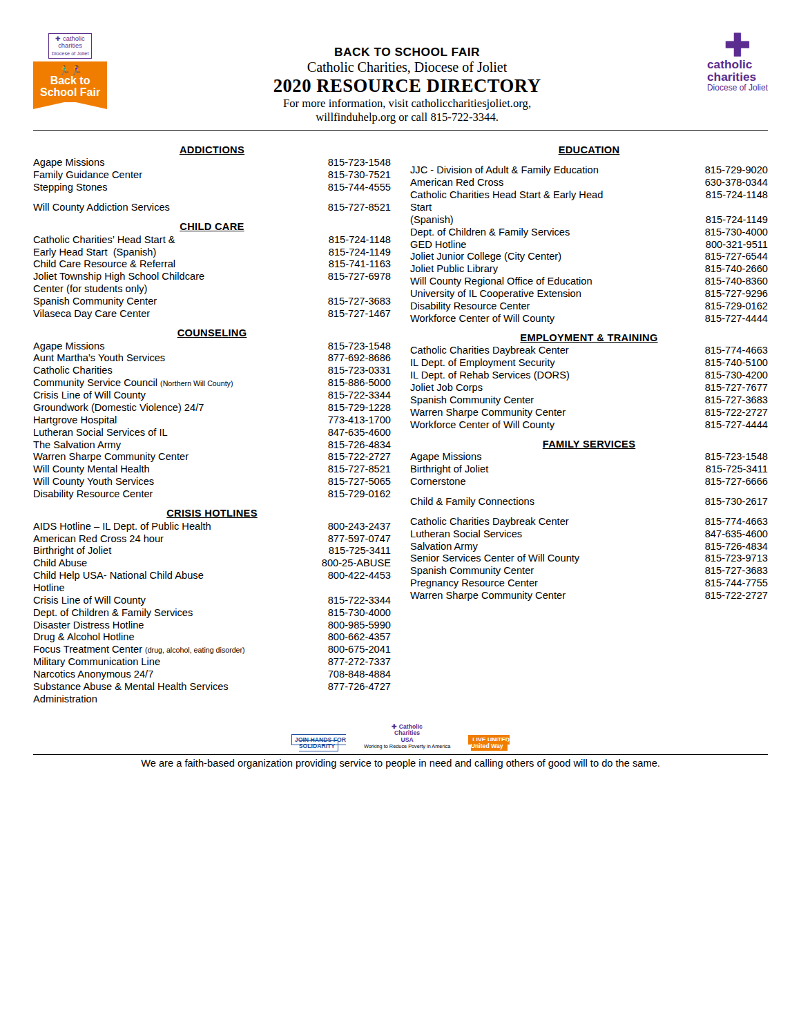✚ catholic
charities
Diocese of Joliet
🏃‍♂️🏃‍♀️ Back to
School Fair
BACK TO SCHOOL FAIR
Catholic Charities, Diocese of Joliet
2020 RESOURCE DIRECTORY
For more information, visit catholiccharitiesjoliet.org,
willfinduhelp.org or call 815-722-3344.
✚ catholic
charities Diocese of Joliet
ADDICTIONS
| Agape Missions | 815-723-1548 |
| Family Guidance Center | 815-730-7521 |
| Stepping Stones | 815-744-4555 |
| Will County Addiction Services | 815-727-8521 |
CHILD CARE
| Catholic Charities’ Head Start & | 815-724-1148 |
| Early Head Start (Spanish) | 815-724-1149 |
| Child Care Resource & Referral | 815-741-1163 |
| Joliet Township High School Childcare | 815-727-6978 |
| Center (for students only) | |
| Spanish Community Center | 815-727-3683 |
| Vilaseca Day Care Center | 815-727-1467 |
COUNSELING
| Agape Missions | 815-723-1548 |
| Aunt Martha’s Youth Services | 877-692-8686 |
| Catholic Charities | 815-723-0331 |
| Community Service Council (Northern Will County) | 815-886-5000 |
| Crisis Line of Will County | 815-722-3344 |
| Groundwork (Domestic Violence) 24/7 | 815-729-1228 |
| Hartgrove Hospital | 773-413-1700 |
| Lutheran Social Services of IL | 847-635-4600 |
| The Salvation Army | 815-726-4834 |
| Warren Sharpe Community Center | 815-722-2727 |
| Will County Mental Health | 815-727-8521 |
| Will County Youth Services | 815-727-5065 |
| Disability Resource Center | 815-729-0162 |
CRISIS HOTLINES
| AIDS Hotline – IL Dept. of Public Health | 800-243-2437 |
| American Red Cross 24 hour | 877-597-0747 |
| Birthright of Joliet | 815-725-3411 |
| Child Abuse | 800-25-ABUSE |
| Child Help USA- National Child Abuse | 800-422-4453 |
| Hotline | |
| Crisis Line of Will County | 815-722-3344 |
| Dept. of Children & Family Services | 815-730-4000 |
| Disaster Distress Hotline | 800-985-5990 |
| Drug & Alcohol Hotline | 800-662-4357 |
| Focus Treatment Center (drug, alcohol, eating disorder) | 800-675-2041 |
| Military Communication Line | 877-272-7337 |
| Narcotics Anonymous 24/7 | 708-848-4884 |
| Substance Abuse & Mental Health Services | 877-726-4727 |
| Administration | |
EDUCATION
| JJC - Division of Adult & Family Education | 815-729-9020 |
| American Red Cross | 630-378-0344 |
| Catholic Charities Head Start & Early Head | 815-724-1148 |
| Start | |
| (Spanish) | 815-724-1149 |
| Dept. of Children & Family Services | 815-730-4000 |
| GED Hotline | 800-321-9511 |
| Joliet Junior College (City Center) | 815-727-6544 |
| Joliet Public Library | 815-740-2660 |
| Will County Regional Office of Education | 815-740-8360 |
| University of IL Cooperative Extension | 815-727-9296 |
| Disability Resource Center | 815-729-0162 |
| Workforce Center of Will County | 815-727-4444 |
EMPLOYMENT & TRAINING
| Catholic Charities Daybreak Center | 815-774-4663 |
| IL Dept. of Employment Security | 815-740-5100 |
| IL Dept. of Rehab Services (DORS) | 815-730-4200 |
| Joliet Job Corps | 815-727-7677 |
| Spanish Community Center | 815-727-3683 |
| Warren Sharpe Community Center | 815-722-2727 |
| Workforce Center of Will County | 815-727-4444 |
FAMILY SERVICES
| Agape Missions | 815-723-1548 |
| Birthright of Joliet | 815-725-3411 |
| Cornerstone | 815-727-6666 |
| Child & Family Connections | 815-730-2617 |
| Catholic Charities Daybreak Center | 815-774-4663 |
| Lutheran Social Services | 847-635-4600 |
| Salvation Army | 815-726-4834 |
| Senior Services Center of Will County | 815-723-9713 |
| Spanish Community Center | 815-727-3683 |
| Pregnancy Resource Center | 815-744-7755 |
| Warren Sharpe Community Center | 815-722-2727 |
JOIN HANDS FOR
SOLIDARITY
✚ Catholic
Charities
USA
Working to Reduce Poverty in America
LIVE UNITED
United Way
We are a faith-based organization providing service to people in need and calling others of good will to do the same.